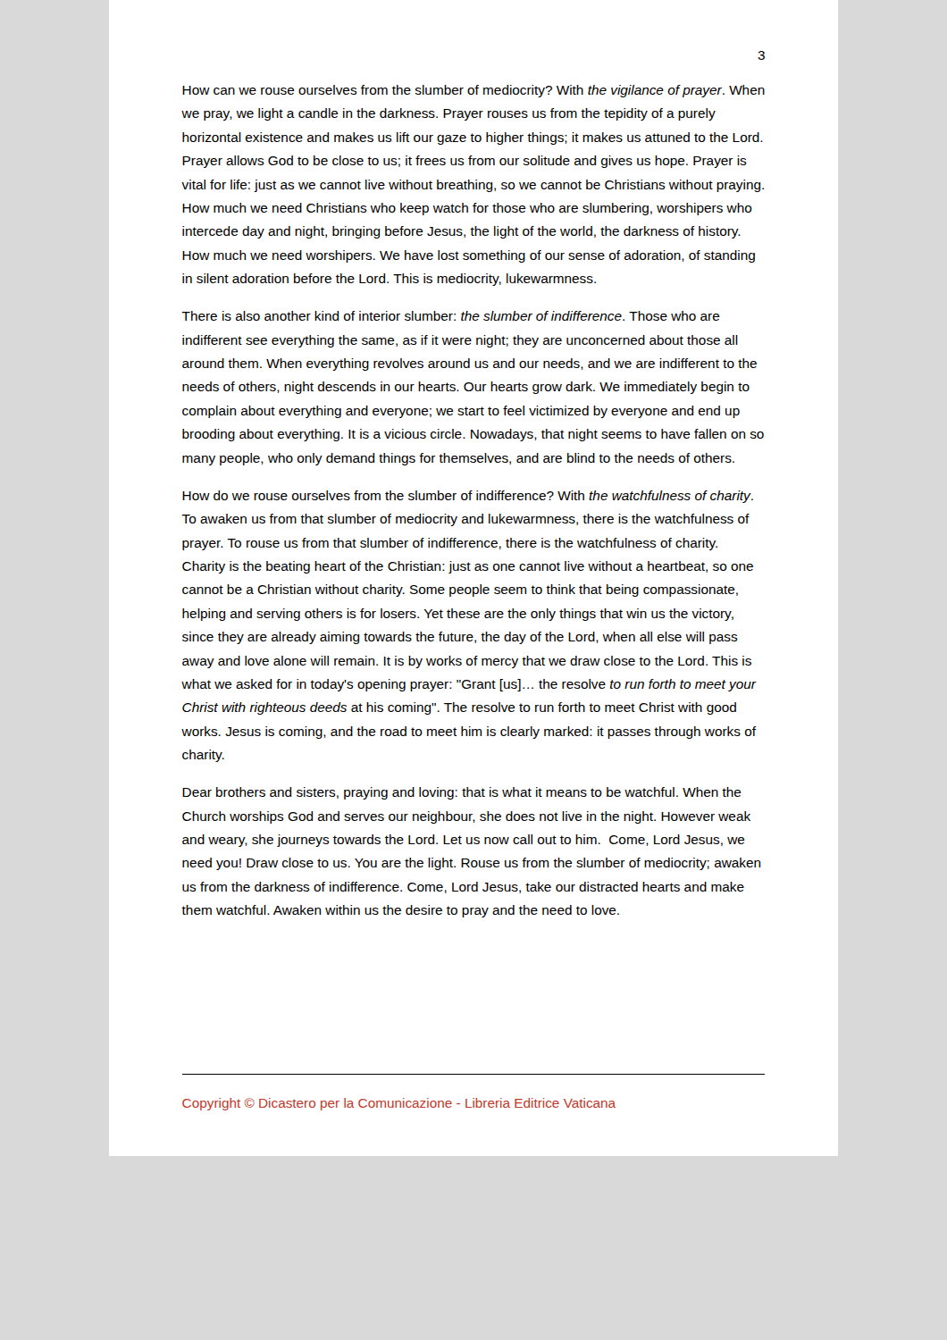3
How can we rouse ourselves from the slumber of mediocrity? With the vigilance of prayer. When we pray, we light a candle in the darkness. Prayer rouses us from the tepidity of a purely horizontal existence and makes us lift our gaze to higher things; it makes us attuned to the Lord. Prayer allows God to be close to us; it frees us from our solitude and gives us hope. Prayer is vital for life: just as we cannot live without breathing, so we cannot be Christians without praying. How much we need Christians who keep watch for those who are slumbering, worshipers who intercede day and night, bringing before Jesus, the light of the world, the darkness of history. How much we need worshipers. We have lost something of our sense of adoration, of standing in silent adoration before the Lord. This is mediocrity, lukewarmness.
There is also another kind of interior slumber: the slumber of indifference. Those who are indifferent see everything the same, as if it were night; they are unconcerned about those all around them. When everything revolves around us and our needs, and we are indifferent to the needs of others, night descends in our hearts. Our hearts grow dark. We immediately begin to complain about everything and everyone; we start to feel victimized by everyone and end up brooding about everything. It is a vicious circle. Nowadays, that night seems to have fallen on so many people, who only demand things for themselves, and are blind to the needs of others.
How do we rouse ourselves from the slumber of indifference? With the watchfulness of charity. To awaken us from that slumber of mediocrity and lukewarmness, there is the watchfulness of prayer. To rouse us from that slumber of indifference, there is the watchfulness of charity. Charity is the beating heart of the Christian: just as one cannot live without a heartbeat, so one cannot be a Christian without charity. Some people seem to think that being compassionate, helping and serving others is for losers. Yet these are the only things that win us the victory, since they are already aiming towards the future, the day of the Lord, when all else will pass away and love alone will remain. It is by works of mercy that we draw close to the Lord. This is what we asked for in today's opening prayer: "Grant [us]… the resolve to run forth to meet your Christ with righteous deeds at his coming". The resolve to run forth to meet Christ with good works. Jesus is coming, and the road to meet him is clearly marked: it passes through works of charity.
Dear brothers and sisters, praying and loving: that is what it means to be watchful. When the Church worships God and serves our neighbour, she does not live in the night. However weak and weary, she journeys towards the Lord. Let us now call out to him. Come, Lord Jesus, we need you! Draw close to us. You are the light. Rouse us from the slumber of mediocrity; awaken us from the darkness of indifference. Come, Lord Jesus, take our distracted hearts and make them watchful. Awaken within us the desire to pray and the need to love.
Copyright © Dicastero per la Comunicazione - Libreria Editrice Vaticana